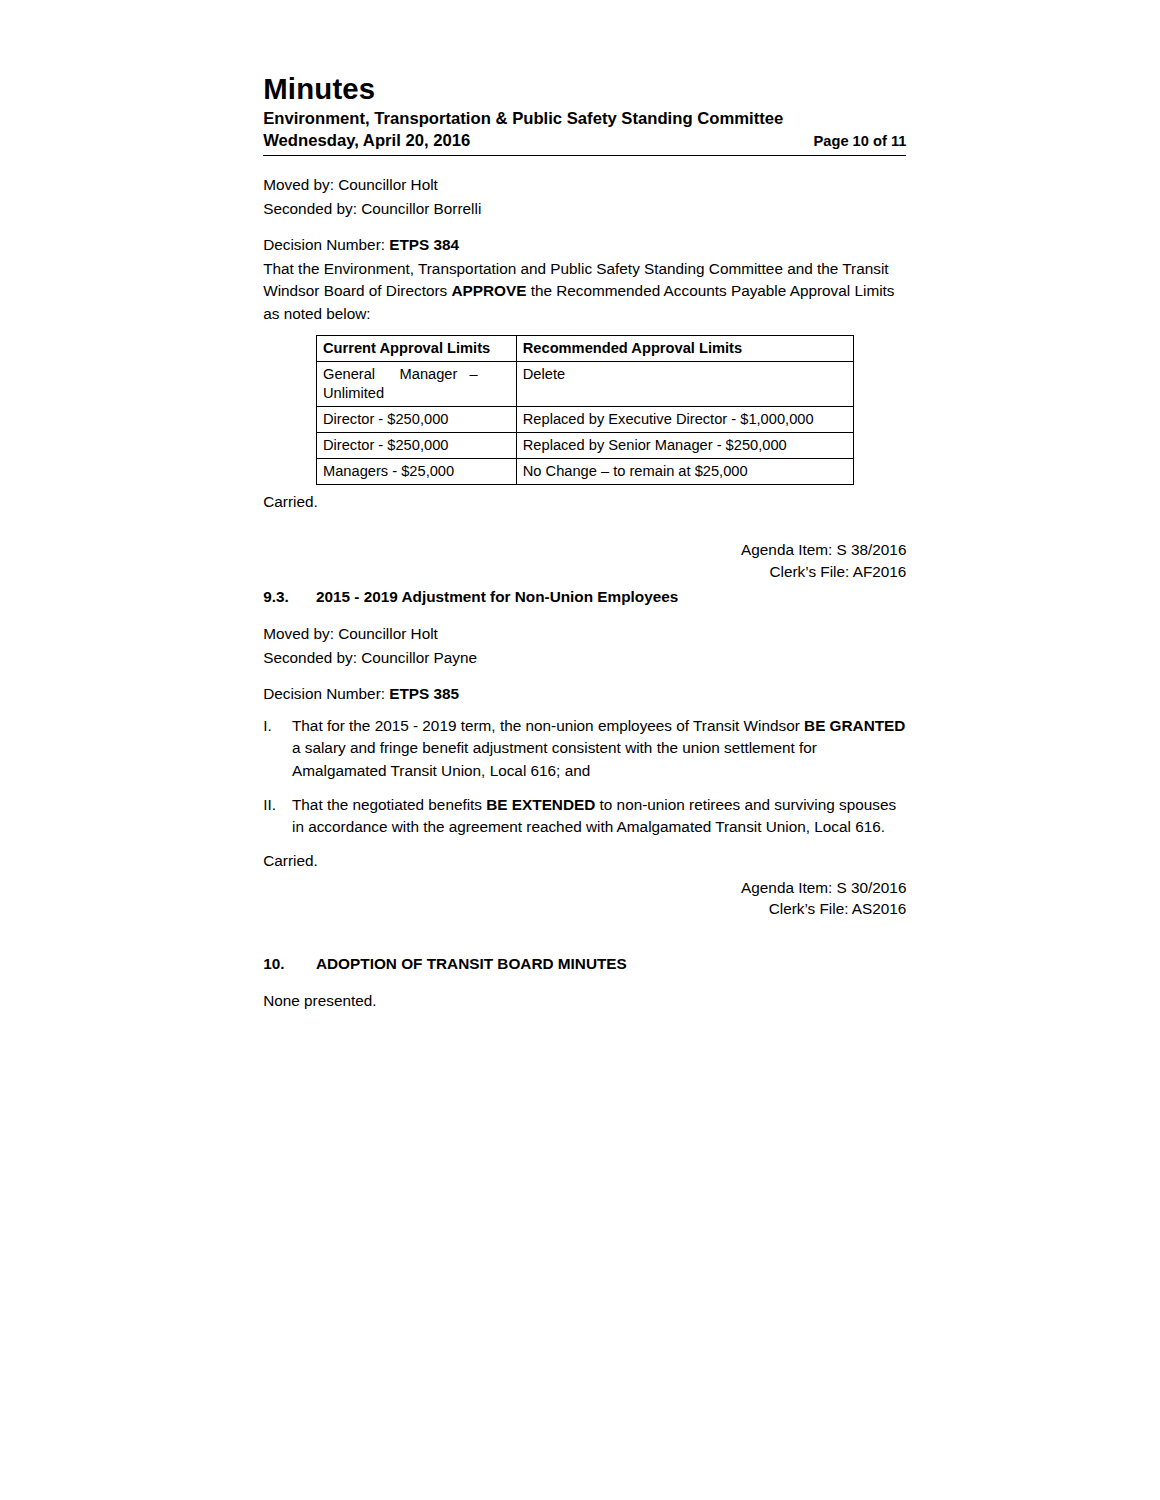Minutes
Environment, Transportation & Public Safety Standing Committee
Wednesday, April 20, 2016 Page 10 of 11
Moved by: Councillor Holt
Seconded by: Councillor Borrelli
Decision Number: ETPS 384
That the Environment, Transportation and Public Safety Standing Committee and the Transit Windsor Board of Directors APPROVE the Recommended Accounts Payable Approval Limits as noted below:
| Current Approval Limits | Recommended Approval Limits |
| --- | --- |
| General Manager – Unlimited | Delete |
| Director - $250,000 | Replaced by Executive Director - $1,000,000 |
| Director - $250,000 | Replaced by Senior Manager - $250,000 |
| Managers - $25,000 | No Change – to remain at $25,000 |
Carried.
Agenda Item: S 38/2016
Clerk’s File: AF2016
9.3. 2015 - 2019 Adjustment for Non-Union Employees
Moved by: Councillor Holt
Seconded by: Councillor Payne
Decision Number: ETPS 385
I. That for the 2015 - 2019 term, the non-union employees of Transit Windsor BE GRANTED a salary and fringe benefit adjustment consistent with the union settlement for Amalgamated Transit Union, Local 616; and
II. That the negotiated benefits BE EXTENDED to non-union retirees and surviving spouses in accordance with the agreement reached with Amalgamated Transit Union, Local 616.
Carried.
Agenda Item: S 30/2016
Clerk’s File: AS2016
10. ADOPTION OF TRANSIT BOARD MINUTES
None presented.